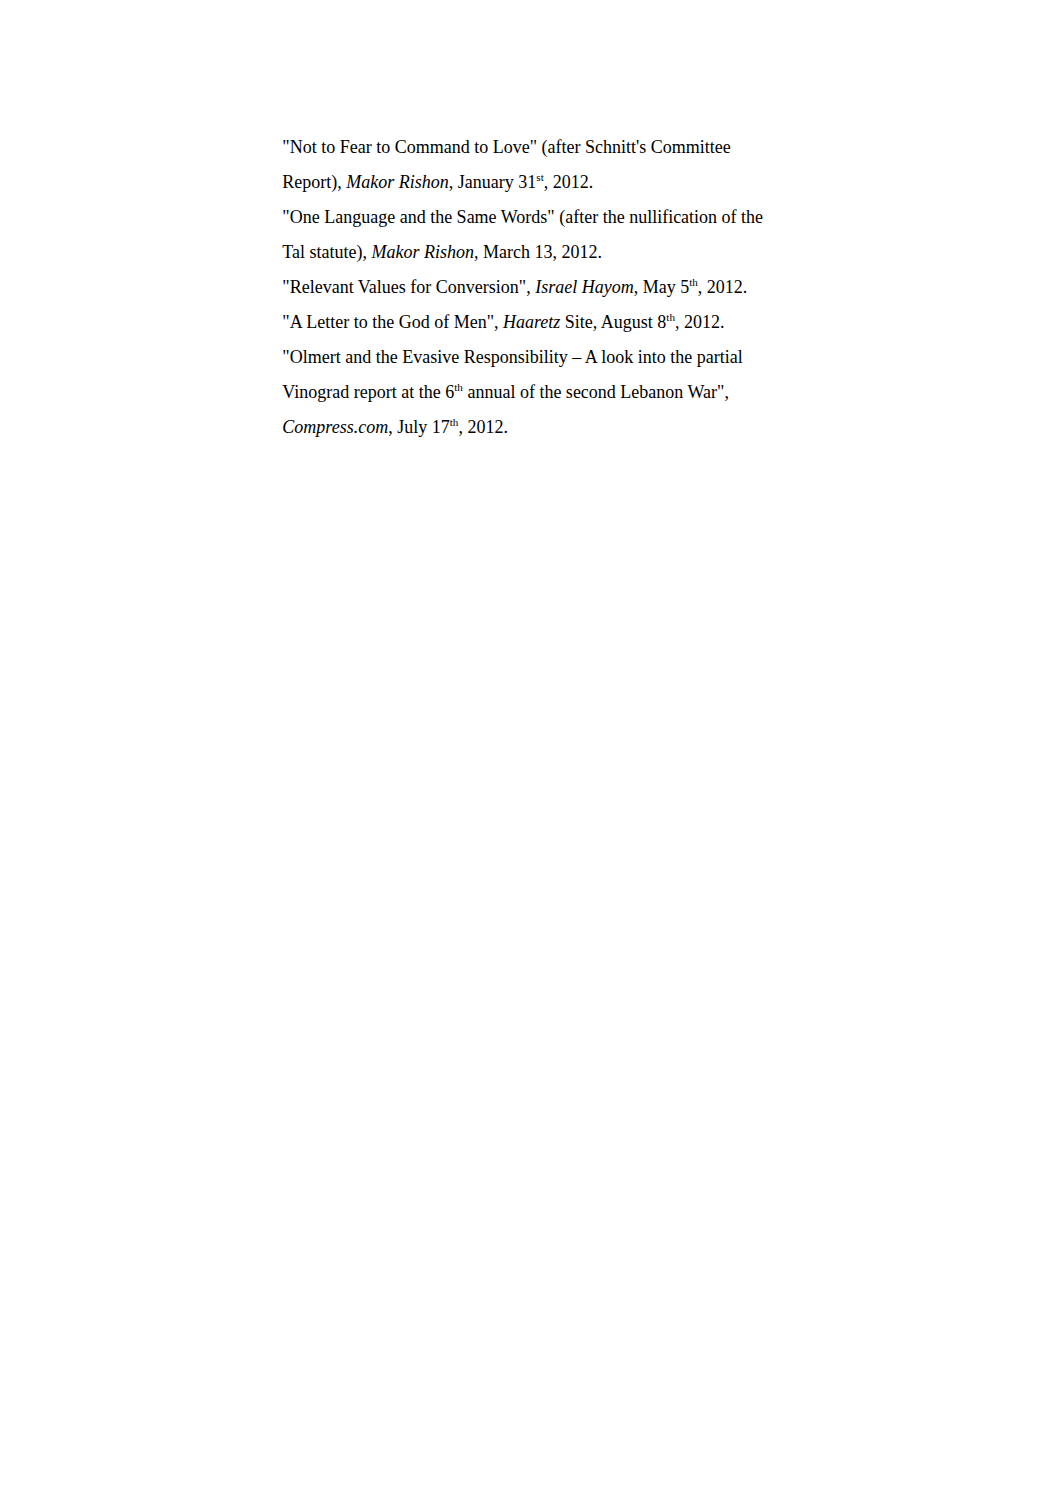"Not to Fear to Command to Love" (after Schnitt's Committee Report), Makor Rishon, January 31st, 2012.
"One Language and the Same Words" (after the nullification of the Tal statute), Makor Rishon, March 13, 2012.
"Relevant Values for Conversion", Israel Hayom, May 5th, 2012.
"A Letter to the God of Men", Haaretz Site, August 8th, 2012.
"Olmert and the Evasive Responsibility – A look into the partial Vinograd report at the 6th annual of the second Lebanon War", Compress.com, July 17th, 2012.